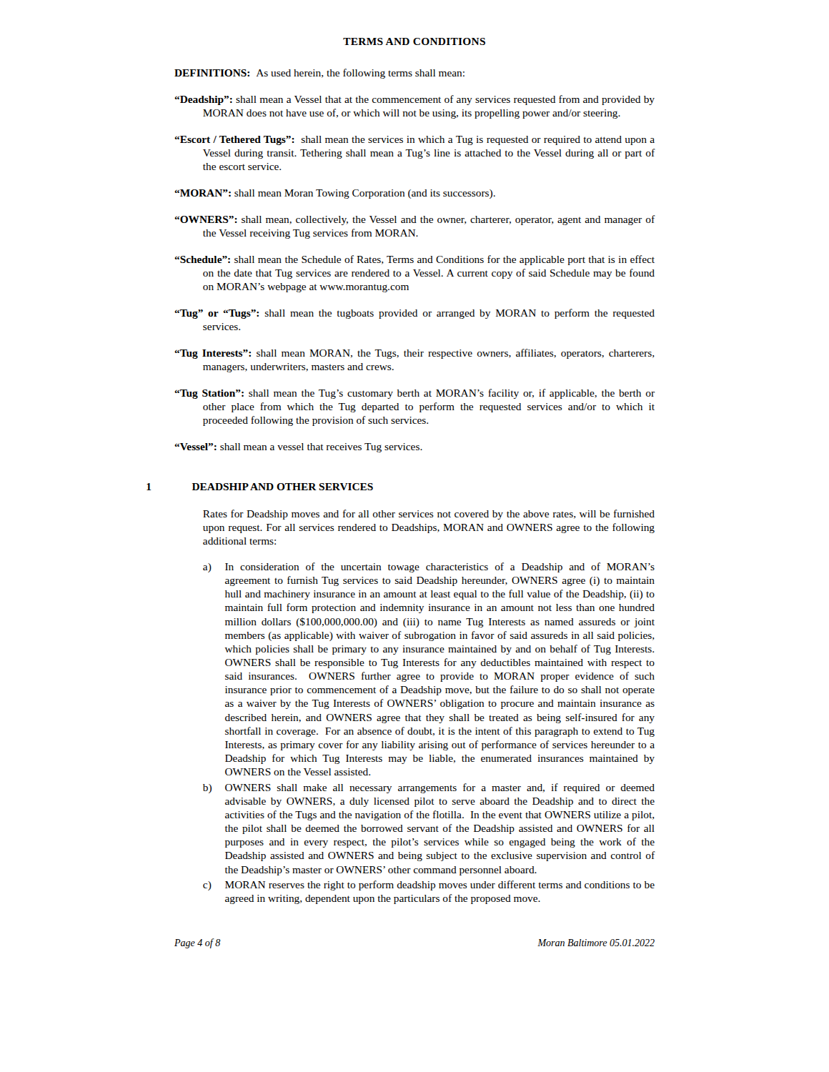TERMS AND CONDITIONS
DEFINITIONS: As used herein, the following terms shall mean:
“Deadship”: shall mean a Vessel that at the commencement of any services requested from and provided by MORAN does not have use of, or which will not be using, its propelling power and/or steering.
“Escort / Tethered Tugs”: shall mean the services in which a Tug is requested or required to attend upon a Vessel during transit. Tethering shall mean a Tug’s line is attached to the Vessel during all or part of the escort service.
“MORAN”: shall mean Moran Towing Corporation (and its successors).
“OWNERS”: shall mean, collectively, the Vessel and the owner, charterer, operator, agent and manager of the Vessel receiving Tug services from MORAN.
“Schedule”: shall mean the Schedule of Rates, Terms and Conditions for the applicable port that is in effect on the date that Tug services are rendered to a Vessel. A current copy of said Schedule may be found on MORAN’s webpage at www.morantug.com
“Tug” or “Tugs”: shall mean the tugboats provided or arranged by MORAN to perform the requested services.
“Tug Interests”: shall mean MORAN, the Tugs, their respective owners, affiliates, operators, charterers, managers, underwriters, masters and crews.
“Tug Station”: shall mean the Tug’s customary berth at MORAN’s facility or, if applicable, the berth or other place from which the Tug departed to perform the requested services and/or to which it proceeded following the provision of such services.
“Vessel”: shall mean a vessel that receives Tug services.
1 DEADSHIP AND OTHER SERVICES
Rates for Deadship moves and for all other services not covered by the above rates, will be furnished upon request. For all services rendered to Deadships, MORAN and OWNERS agree to the following additional terms:
a) In consideration of the uncertain towage characteristics of a Deadship and of MORAN’s agreement to furnish Tug services to said Deadship hereunder, OWNERS agree (i) to maintain hull and machinery insurance in an amount at least equal to the full value of the Deadship, (ii) to maintain full form protection and indemnity insurance in an amount not less than one hundred million dollars ($100,000,000.00) and (iii) to name Tug Interests as named assureds or joint members (as applicable) with waiver of subrogation in favor of said assureds in all said policies, which policies shall be primary to any insurance maintained by and on behalf of Tug Interests. OWNERS shall be responsible to Tug Interests for any deductibles maintained with respect to said insurances. OWNERS further agree to provide to MORAN proper evidence of such insurance prior to commencement of a Deadship move, but the failure to do so shall not operate as a waiver by the Tug Interests of OWNERS’ obligation to procure and maintain insurance as described herein, and OWNERS agree that they shall be treated as being self-insured for any shortfall in coverage. For an absence of doubt, it is the intent of this paragraph to extend to Tug Interests, as primary cover for any liability arising out of performance of services hereunder to a Deadship for which Tug Interests may be liable, the enumerated insurances maintained by OWNERS on the Vessel assisted.
b) OWNERS shall make all necessary arrangements for a master and, if required or deemed advisable by OWNERS, a duly licensed pilot to serve aboard the Deadship and to direct the activities of the Tugs and the navigation of the flotilla. In the event that OWNERS utilize a pilot, the pilot shall be deemed the borrowed servant of the Deadship assisted and OWNERS for all purposes and in every respect, the pilot’s services while so engaged being the work of the Deadship assisted and OWNERS and being subject to the exclusive supervision and control of the Deadship’s master or OWNERS’ other command personnel aboard.
c) MORAN reserves the right to perform deadship moves under different terms and conditions to be agreed in writing, dependent upon the particulars of the proposed move.
Page 4 of 8 Moran Baltimore 05.01.2022